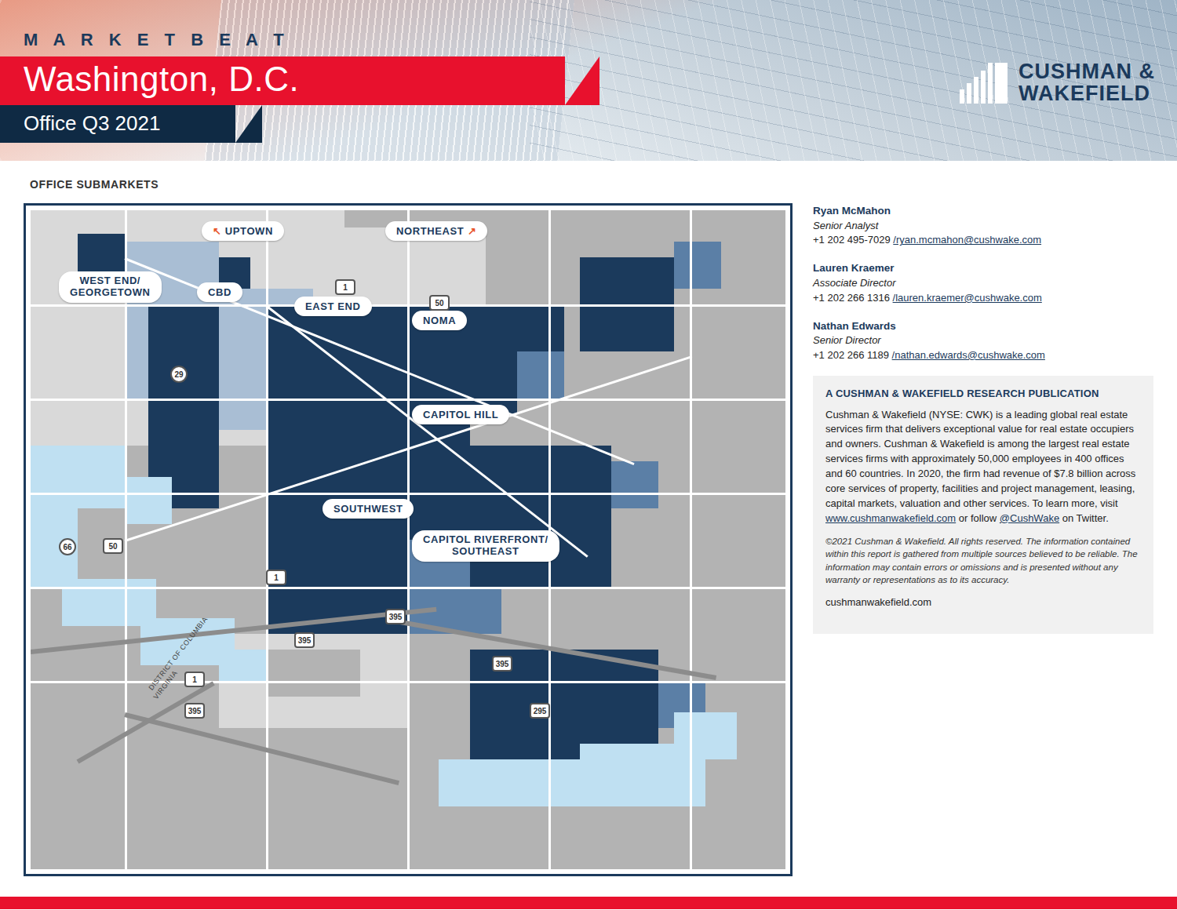M A R K E T B E A T
Washington, D.C.
Office Q3 2021
CUSHMAN &
WAKEFIELD
OFFICE SUBMARKETS
DISTRICT OF COLUMBIA
VIRGINIA
1
50
29
66
50
1
395
395
1
395
395
295
↖ UPTOWN
NORTHEAST ↗
WEST END/
GEORGETOWN
CBD
EAST END
NOMA
CAPITOL HILL
SOUTHWEST
CAPITOL RIVERFRONT/
SOUTHEAST
Ryan McMahon
Senior Analyst
+1 202 495-7029 /ryan.mcmahon@cushwake.com
Lauren Kraemer
Associate Director
+1 202 266 1316 /lauren.kraemer@cushwake.com
Nathan Edwards
Senior Director
+1 202 266 1189 /nathan.edwards@cushwake.com
A CUSHMAN & WAKEFIELD RESEARCH PUBLICATION
Cushman & Wakefield (NYSE: CWK) is a leading global real estate services firm that delivers exceptional value for real estate occupiers and owners. Cushman & Wakefield is among the largest real estate services firms with approximately 50,000 employees in 400 offices and 60 countries. In 2020, the firm had revenue of $7.8 billion across core services of property, facilities and project management, leasing, capital markets, valuation and other services. To learn more, visit www.cushmanwakefield.com or follow @CushWake on Twitter.
©2021 Cushman & Wakefield. All rights reserved. The information contained within this report is gathered from multiple sources believed to be reliable. The information may contain errors or omissions and is presented without any warranty or representations as to its accuracy.
cushmanwakefield.com